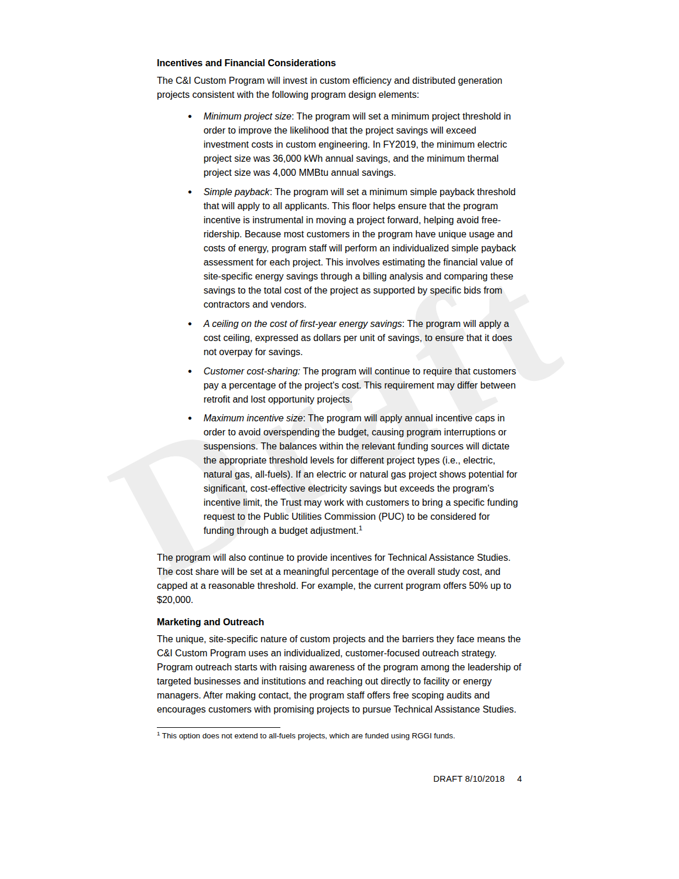Draft
Incentives and Financial Considerations
The C&I Custom Program will invest in custom efficiency and distributed generation projects consistent with the following program design elements:
Minimum project size: The program will set a minimum project threshold in order to improve the likelihood that the project savings will exceed investment costs in custom engineering. In FY2019, the minimum electric project size was 36,000 kWh annual savings, and the minimum thermal project size was 4,000 MMBtu annual savings.
Simple payback: The program will set a minimum simple payback threshold that will apply to all applicants. This floor helps ensure that the program incentive is instrumental in moving a project forward, helping avoid free-ridership. Because most customers in the program have unique usage and costs of energy, program staff will perform an individualized simple payback assessment for each project. This involves estimating the financial value of site-specific energy savings through a billing analysis and comparing these savings to the total cost of the project as supported by specific bids from contractors and vendors.
A ceiling on the cost of first-year energy savings: The program will apply a cost ceiling, expressed as dollars per unit of savings, to ensure that it does not overpay for savings.
Customer cost-sharing: The program will continue to require that customers pay a percentage of the project's cost. This requirement may differ between retrofit and lost opportunity projects.
Maximum incentive size: The program will apply annual incentive caps in order to avoid overspending the budget, causing program interruptions or suspensions. The balances within the relevant funding sources will dictate the appropriate threshold levels for different project types (i.e., electric, natural gas, all-fuels). If an electric or natural gas project shows potential for significant, cost-effective electricity savings but exceeds the program's incentive limit, the Trust may work with customers to bring a specific funding request to the Public Utilities Commission (PUC) to be considered for funding through a budget adjustment.1
The program will also continue to provide incentives for Technical Assistance Studies. The cost share will be set at a meaningful percentage of the overall study cost, and capped at a reasonable threshold. For example, the current program offers 50% up to $20,000.
Marketing and Outreach
The unique, site-specific nature of custom projects and the barriers they face means the C&I Custom Program uses an individualized, customer-focused outreach strategy. Program outreach starts with raising awareness of the program among the leadership of targeted businesses and institutions and reaching out directly to facility or energy managers. After making contact, the program staff offers free scoping audits and encourages customers with promising projects to pursue Technical Assistance Studies.
1 This option does not extend to all-fuels projects, which are funded using RGGI funds.
DRAFT 8/10/20184